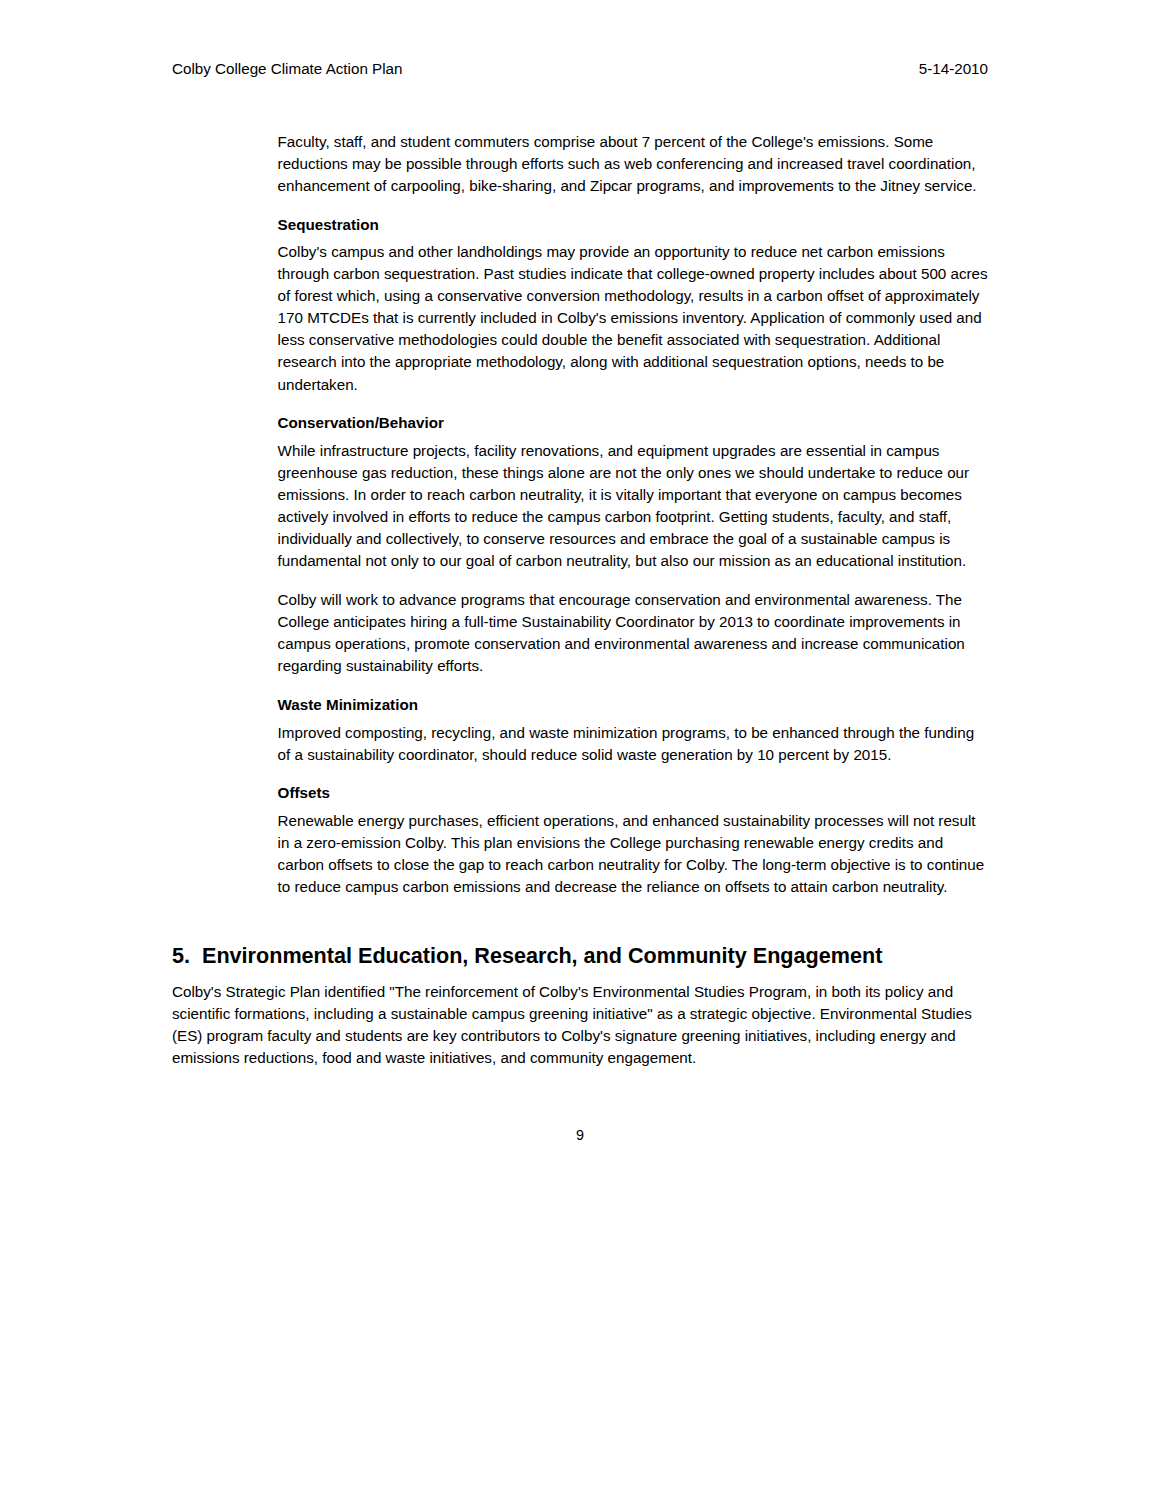Colby College Climate Action Plan 5-14-2010
Faculty, staff, and student commuters comprise about 7 percent of the College's emissions. Some reductions may be possible through efforts such as web conferencing and increased travel coordination, enhancement of carpooling, bike-sharing, and Zipcar programs, and improvements to the Jitney service.
Sequestration
Colby's campus and other landholdings may provide an opportunity to reduce net carbon emissions through carbon sequestration. Past studies indicate that college-owned property includes about 500 acres of forest which, using a conservative conversion methodology, results in a carbon offset of approximately 170 MTCDEs that is currently included in Colby's emissions inventory. Application of commonly used and less conservative methodologies could double the benefit associated with sequestration. Additional research into the appropriate methodology, along with additional sequestration options, needs to be undertaken.
Conservation/Behavior
While infrastructure projects, facility renovations, and equipment upgrades are essential in campus greenhouse gas reduction, these things alone are not the only ones we should undertake to reduce our emissions. In order to reach carbon neutrality, it is vitally important that everyone on campus becomes actively involved in efforts to reduce the campus carbon footprint. Getting students, faculty, and staff, individually and collectively, to conserve resources and embrace the goal of a sustainable campus is fundamental not only to our goal of carbon neutrality, but also our mission as an educational institution.
Colby will work to advance programs that encourage conservation and environmental awareness. The College anticipates hiring a full-time Sustainability Coordinator by 2013 to coordinate improvements in campus operations, promote conservation and environmental awareness and increase communication regarding sustainability efforts.
Waste Minimization
Improved composting, recycling, and waste minimization programs, to be enhanced through the funding of a sustainability coordinator, should reduce solid waste generation by 10 percent by 2015.
Offsets
Renewable energy purchases, efficient operations, and enhanced sustainability processes will not result in a zero-emission Colby. This plan envisions the College purchasing renewable energy credits and carbon offsets to close the gap to reach carbon neutrality for Colby. The long-term objective is to continue to reduce campus carbon emissions and decrease the reliance on offsets to attain carbon neutrality.
5. Environmental Education, Research, and Community Engagement
Colby's Strategic Plan identified "The reinforcement of Colby's Environmental Studies Program, in both its policy and scientific formations, including a sustainable campus greening initiative" as a strategic objective. Environmental Studies (ES) program faculty and students are key contributors to Colby's signature greening initiatives, including energy and emissions reductions, food and waste initiatives, and community engagement.
9